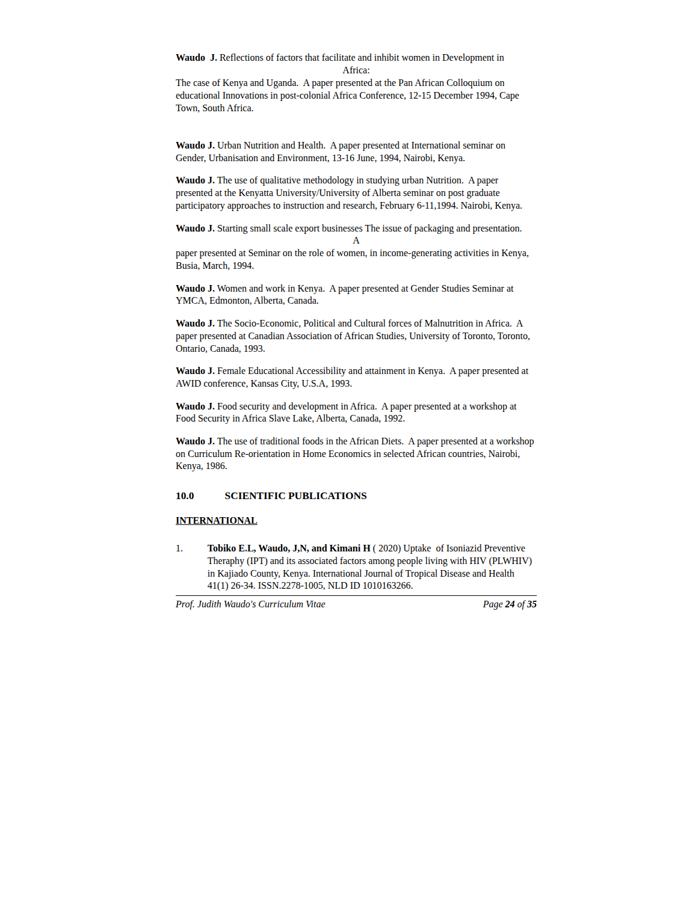Waudo J. Reflections of factors that facilitate and inhibit women in Development in Africa: The case of Kenya and Uganda. A paper presented at the Pan African Colloquium on educational Innovations in post-colonial Africa Conference, 12-15 December 1994, Cape Town, South Africa.
Waudo J. Urban Nutrition and Health. A paper presented at International seminar on Gender, Urbanisation and Environment, 13-16 June, 1994, Nairobi, Kenya.
Waudo J. The use of qualitative methodology in studying urban Nutrition. A paper presented at the Kenyatta University/University of Alberta seminar on post graduate participatory approaches to instruction and research, February 6-11,1994. Nairobi, Kenya.
Waudo J. Starting small scale export businesses The issue of packaging and presentation. A paper presented at Seminar on the role of women, in income-generating activities in Kenya, Busia, March, 1994.
Waudo J. Women and work in Kenya. A paper presented at Gender Studies Seminar at YMCA, Edmonton, Alberta, Canada.
Waudo J. The Socio-Economic, Political and Cultural forces of Malnutrition in Africa. A paper presented at Canadian Association of African Studies, University of Toronto, Toronto, Ontario, Canada, 1993.
Waudo J. Female Educational Accessibility and attainment in Kenya. A paper presented at AWID conference, Kansas City, U.S.A, 1993.
Waudo J. Food security and development in Africa. A paper presented at a workshop at Food Security in Africa Slave Lake, Alberta, Canada, 1992.
Waudo J. The use of traditional foods in the African Diets. A paper presented at a workshop on Curriculum Re-orientation in Home Economics in selected African countries, Nairobi, Kenya, 1986.
10.0 SCIENTIFIC PUBLICATIONS
INTERNATIONAL
1. Tobiko E.L, Waudo, J,N, and Kimani H ( 2020) Uptake of Isoniazid Preventive Theraphy (IPT) and its associated factors among people living with HIV (PLWHIV) in Kajiado County, Kenya. International Journal of Tropical Disease and Health 41(1) 26-34. ISSN.2278-1005, NLD ID 1010163266.
Prof. Judith Waudo's Curriculum Vitae Page 24 of 35